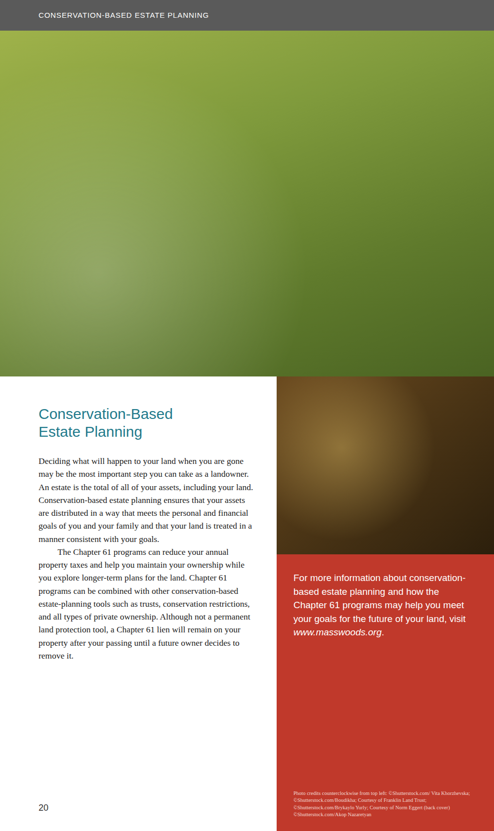Conservation-Based Estate Planning
Conservation-Based
Estate Planning
Deciding what will happen to your land when you are gone may be the most important step you can take as a landowner. An estate is the total of all of your assets, including your land. Conservation-based estate planning ensures that your assets are distributed in a way that meets the personal and financial goals of you and your family and that your land is treated in a manner consistent with your goals.
The Chapter 61 programs can reduce your annual property taxes and help you maintain your ownership while you explore longer-term plans for the land. Chapter 61 programs can be combined with other conservation-based estate-planning tools such as trusts, conservation restrictions, and all types of private ownership. Although not a permanent land protection tool, a Chapter 61 lien will remain on your property after your passing until a future owner decides to remove it.
For more information about conservation-based estate planning and how the Chapter 61 programs may help you meet your goals for the future of your land, visit www.masswoods.org.
Photo credits counterclockwise from top left: ©Shutterstock.com/ Vita Khorzhevska; ©Shutterstock.com/Boudikha; Courtesy of Franklin Land Trust; ©Shutterstock.com/Brykaylo Yurly; Courtesy of Norm Eggert (back cover) ©Shutterstock.com/Akop Nazaretyan
20